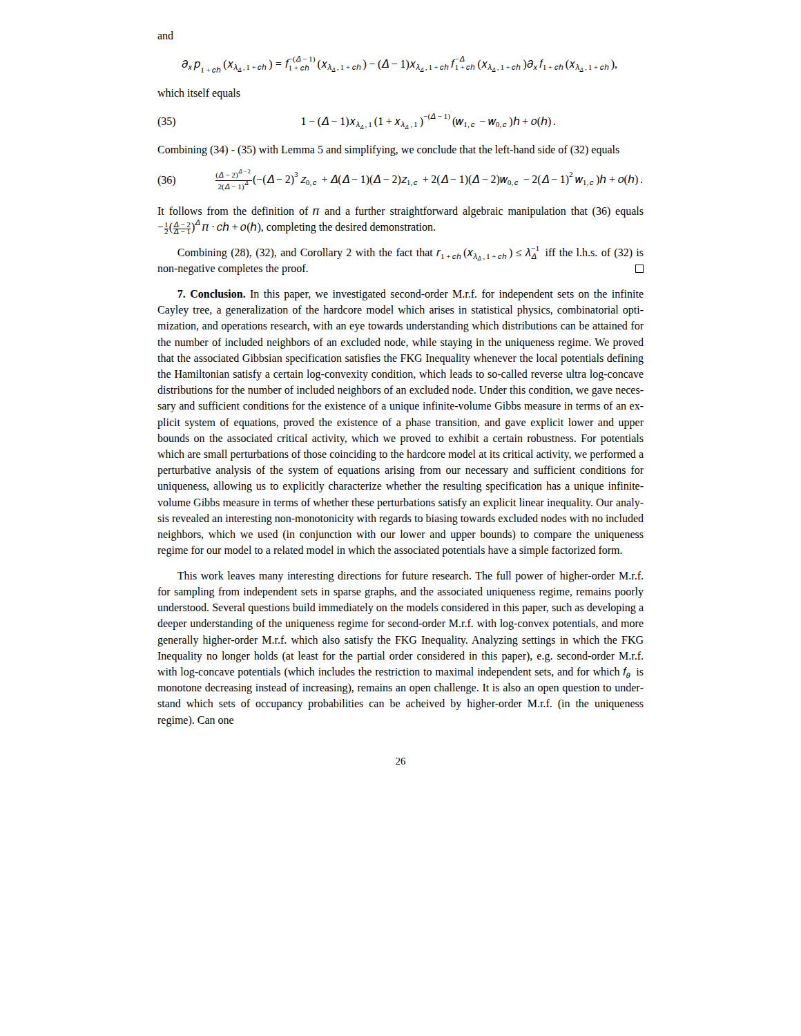and
∂x p1+ch ( xλΔ,1+ch ) = f1+ch−(Δ−1) ( xλΔ,1+ch ) − (Δ−1) xλΔ,1+ch f1+ch−Δ ( xλΔ,1+ch ) ∂x f1+ch ( xλΔ,1+ch ) ,
which itself equals
(35)
1− (Δ−1) xλΔ,1 (1+ xλΔ,1 )−(Δ−1) ( w1,c − w0,c ) h+o(h).
Combining (34) - (35) with Lemma 5 and simplifying, we conclude that the left-hand side of (32) equals
(36)
(Δ−2)Δ−2 2(Δ−1)Δ ( −(Δ−2)3 z0,c +Δ (Δ−1) (Δ−2) z1,c +2 (Δ−1) (Δ−2) w0,c −2 (Δ−1)2 w1,c ) h+o(h).
It follows from the definition of π and a further straightforward algebraic manipulation that (36) equals −12(Δ−2Δ−1)Δπ·ch+o(h), completing the desired demonstration.
Combining (28), (32), and Corollary 2 with the fact that r1+ch(xλΔ,1+ch)≤λΔ−1 iff the l.h.s. of (32) is non-negative completes the proof.
7. Conclusion. In this paper, we investigated second-order M.r.f. for independent sets on the infinite Cayley tree, a generalization of the hardcore model which arises in statistical physics, combinatorial optimization, and operations research, with an eye towards understanding which distributions can be attained for the number of included neighbors of an excluded node, while staying in the uniqueness regime. We proved that the associated Gibbsian specification satisfies the FKG Inequality whenever the local potentials defining the Hamiltonian satisfy a certain log-convexity condition, which leads to so-called reverse ultra log-concave distributions for the number of included neighbors of an excluded node. Under this condition, we gave necessary and sufficient conditions for the existence of a unique infinite-volume Gibbs measure in terms of an explicit system of equations, proved the existence of a phase transition, and gave explicit lower and upper bounds on the associated critical activity, which we proved to exhibit a certain robustness. For potentials which are small perturbations of those coinciding to the hardcore model at its critical activity, we performed a perturbative analysis of the system of equations arising from our necessary and sufficient conditions for uniqueness, allowing us to explicitly characterize whether the resulting specification has a unique infinite-volume Gibbs measure in terms of whether these perturbations satisfy an explicit linear inequality. Our analysis revealed an interesting non-monotonicity with regards to biasing towards excluded nodes with no included neighbors, which we used (in conjunction with our lower and upper bounds) to compare the uniqueness regime for our model to a related model in which the associated potentials have a simple factorized form.
This work leaves many interesting directions for future research. The full power of higher-order M.r.f. for sampling from independent sets in sparse graphs, and the associated uniqueness regime, remains poorly understood. Several questions build immediately on the models considered in this paper, such as developing a deeper understanding of the uniqueness regime for second-order M.r.f. with log-convex potentials, and more generally higher-order M.r.f. which also satisfy the FKG Inequality. Analyzing settings in which the FKG Inequality no longer holds (at least for the partial order considered in this paper), e.g. second-order M.r.f. with log-concave potentials (which includes the restriction to maximal independent sets, and for which fθ is monotone decreasing instead of increasing), remains an open challenge. It is also an open question to understand which sets of occupancy probabilities can be acheived by higher-order M.r.f. (in the uniqueness regime). Can one
26